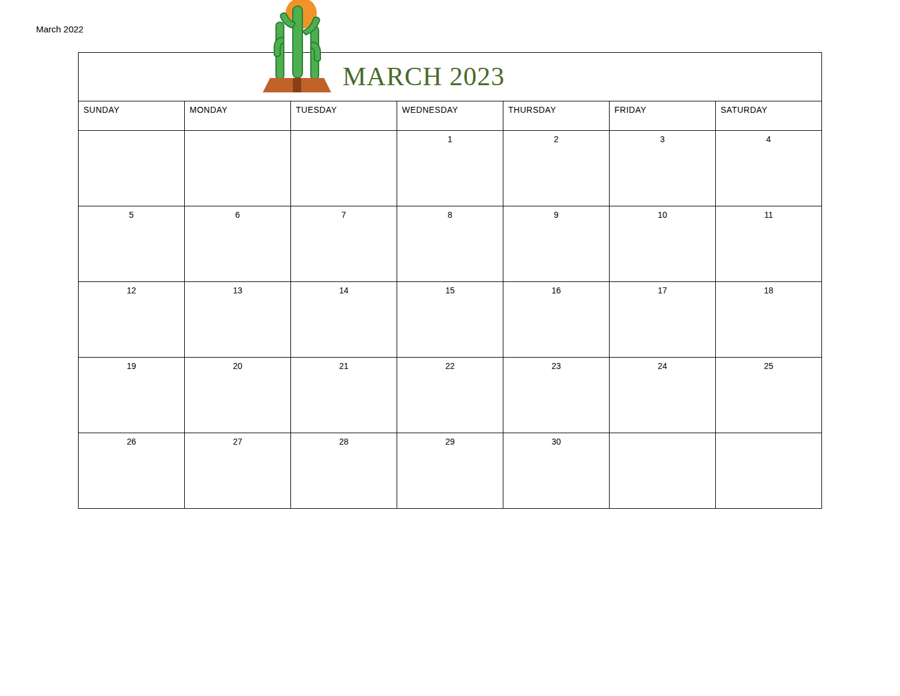March 2022
| MARCH 2023 |
| SUNDAY | MONDAY | TUESDAY | WEDNESDAY | THURSDAY | FRIDAY | SATURDAY |
| | | | 1 | 2 | 3 | 4 |
| 5 | 6 | 7 | 8 | 9 | 10 | 11 |
| 12 | 13 | 14 | 15 | 16 | 17 | 18 |
| 19 | 20 | 21 | 22 | 23 | 24 | 25 |
| 26 | 27 | 28 | 29 | 30 | | |